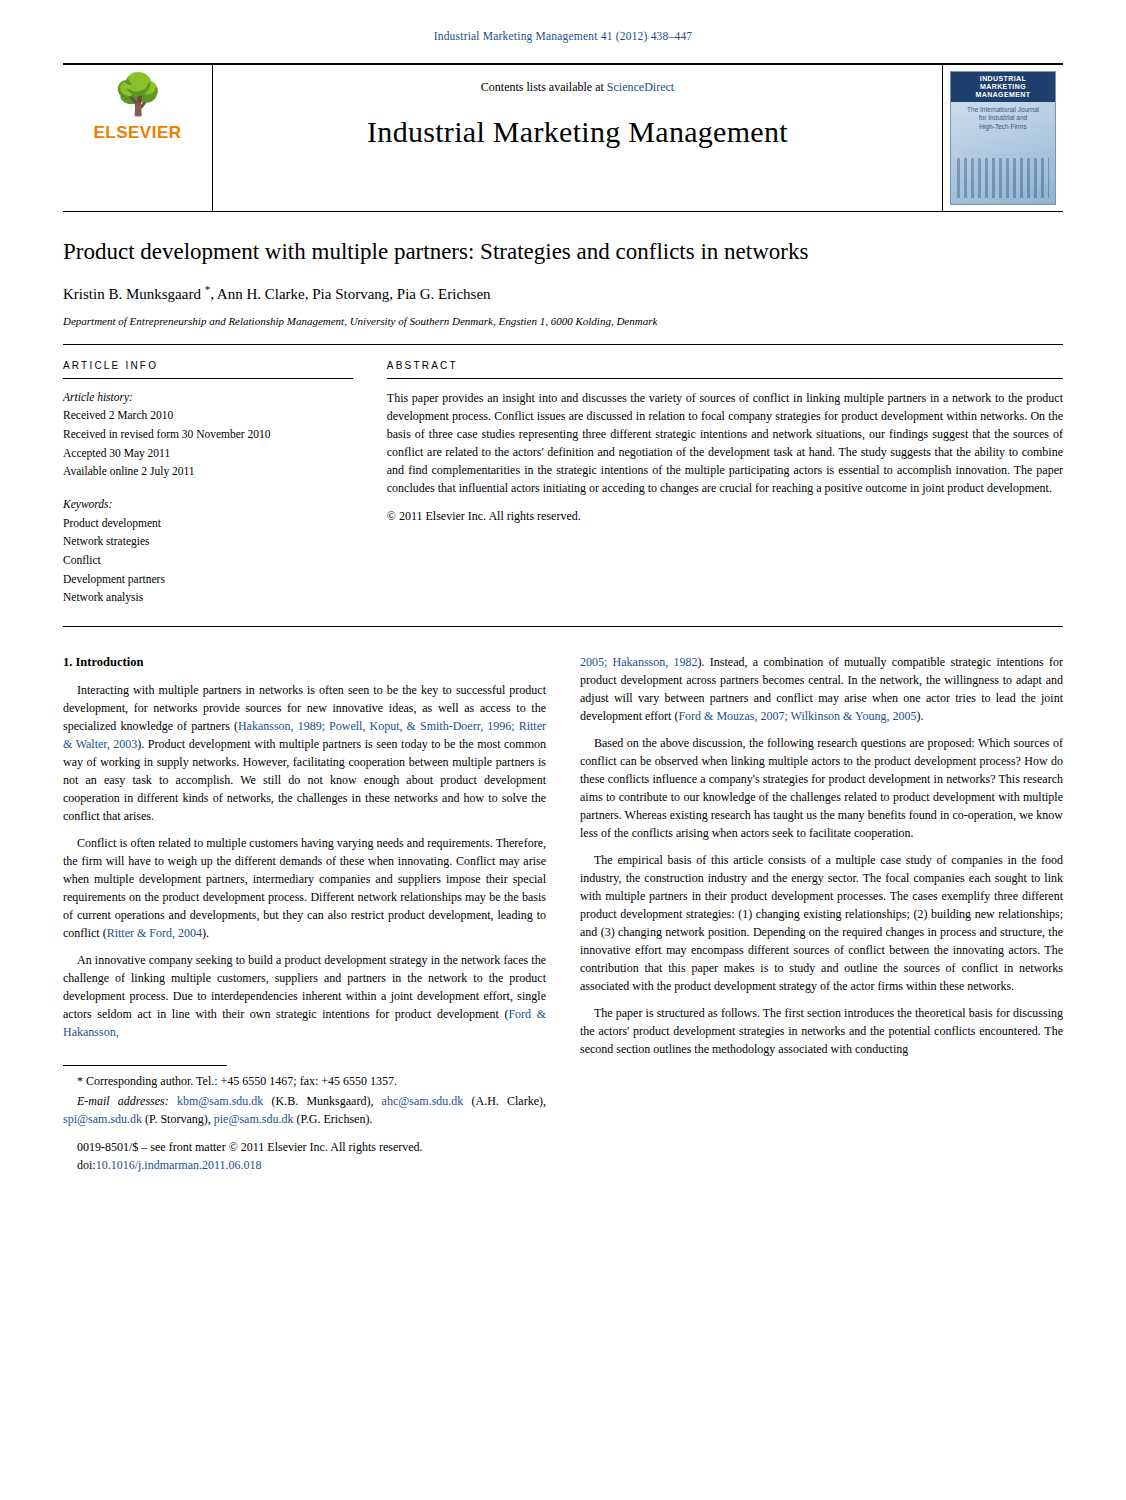Industrial Marketing Management 41 (2012) 438–447
🌳
ELSEVIER
Contents lists available at ScienceDirect
Industrial Marketing Management
INDUSTRIAL
MARKETING
MANAGEMENT
The International Journal
for Industrial and
High-Tech Firms
Product development with multiple partners: Strategies and conflicts in networks
Kristin B. Munksgaard *, Ann H. Clarke, Pia Storvang, Pia G. Erichsen
Department of Entrepreneurship and Relationship Management, University of Southern Denmark, Engstien 1, 6000 Kolding, Denmark
Article info
Article history:
Received 2 March 2010
Received in revised form 30 November 2010
Accepted 30 May 2011
Available online 2 July 2011
Keywords:
Product development
Network strategies
Conflict
Development partners
Network analysis
Abstract
This paper provides an insight into and discusses the variety of sources of conflict in linking multiple partners in a network to the product development process. Conflict issues are discussed in relation to focal company strategies for product development within networks. On the basis of three case studies representing three different strategic intentions and network situations, our findings suggest that the sources of conflict are related to the actors' definition and negotiation of the development task at hand. The study suggests that the ability to combine and find complementarities in the strategic intentions of the multiple participating actors is essential to accomplish innovation. The paper concludes that influential actors initiating or acceding to changes are crucial for reaching a positive outcome in joint product development.
© 2011 Elsevier Inc. All rights reserved.
1. Introduction
Interacting with multiple partners in networks is often seen to be the key to successful product development, for networks provide sources for new innovative ideas, as well as access to the specialized knowledge of partners (Hakansson, 1989; Powell, Koput, & Smith-Doerr, 1996; Ritter & Walter, 2003). Product development with multiple partners is seen today to be the most common way of working in supply networks. However, facilitating cooperation between multiple partners is not an easy task to accomplish. We still do not know enough about product development cooperation in different kinds of networks, the challenges in these networks and how to solve the conflict that arises.
Conflict is often related to multiple customers having varying needs and requirements. Therefore, the firm will have to weigh up the different demands of these when innovating. Conflict may arise when multiple development partners, intermediary companies and suppliers impose their special requirements on the product development process. Different network relationships may be the basis of current operations and developments, but they can also restrict product development, leading to conflict (Ritter & Ford, 2004).
An innovative company seeking to build a product development strategy in the network faces the challenge of linking multiple customers, suppliers and partners in the network to the product development process. Due to interdependencies inherent within a joint development effort, single actors seldom act in line with their own strategic intentions for product development (Ford & Hakansson,
* Corresponding author. Tel.: +45 6550 1467; fax: +45 6550 1357.
E-mail addresses: kbm@sam.sdu.dk (K.B. Munksgaard), ahc@sam.sdu.dk (A.H. Clarke), spi@sam.sdu.dk (P. Storvang), pie@sam.sdu.dk (P.G. Erichsen).
0019-8501/$ – see front matter © 2011 Elsevier Inc. All rights reserved.
doi:10.1016/j.indmarman.2011.06.018
2005; Hakansson, 1982). Instead, a combination of mutually compatible strategic intentions for product development across partners becomes central. In the network, the willingness to adapt and adjust will vary between partners and conflict may arise when one actor tries to lead the joint development effort (Ford & Mouzas, 2007; Wilkinson & Young, 2005).
Based on the above discussion, the following research questions are proposed: Which sources of conflict can be observed when linking multiple actors to the product development process? How do these conflicts influence a company's strategies for product development in networks? This research aims to contribute to our knowledge of the challenges related to product development with multiple partners. Whereas existing research has taught us the many benefits found in co-operation, we know less of the conflicts arising when actors seek to facilitate cooperation.
The empirical basis of this article consists of a multiple case study of companies in the food industry, the construction industry and the energy sector. The focal companies each sought to link with multiple partners in their product development processes. The cases exemplify three different product development strategies: (1) changing existing relationships; (2) building new relationships; and (3) changing network position. Depending on the required changes in process and structure, the innovative effort may encompass different sources of conflict between the innovating actors. The contribution that this paper makes is to study and outline the sources of conflict in networks associated with the product development strategy of the actor firms within these networks.
The paper is structured as follows. The first section introduces the theoretical basis for discussing the actors' product development strategies in networks and the potential conflicts encountered. The second section outlines the methodology associated with conducting